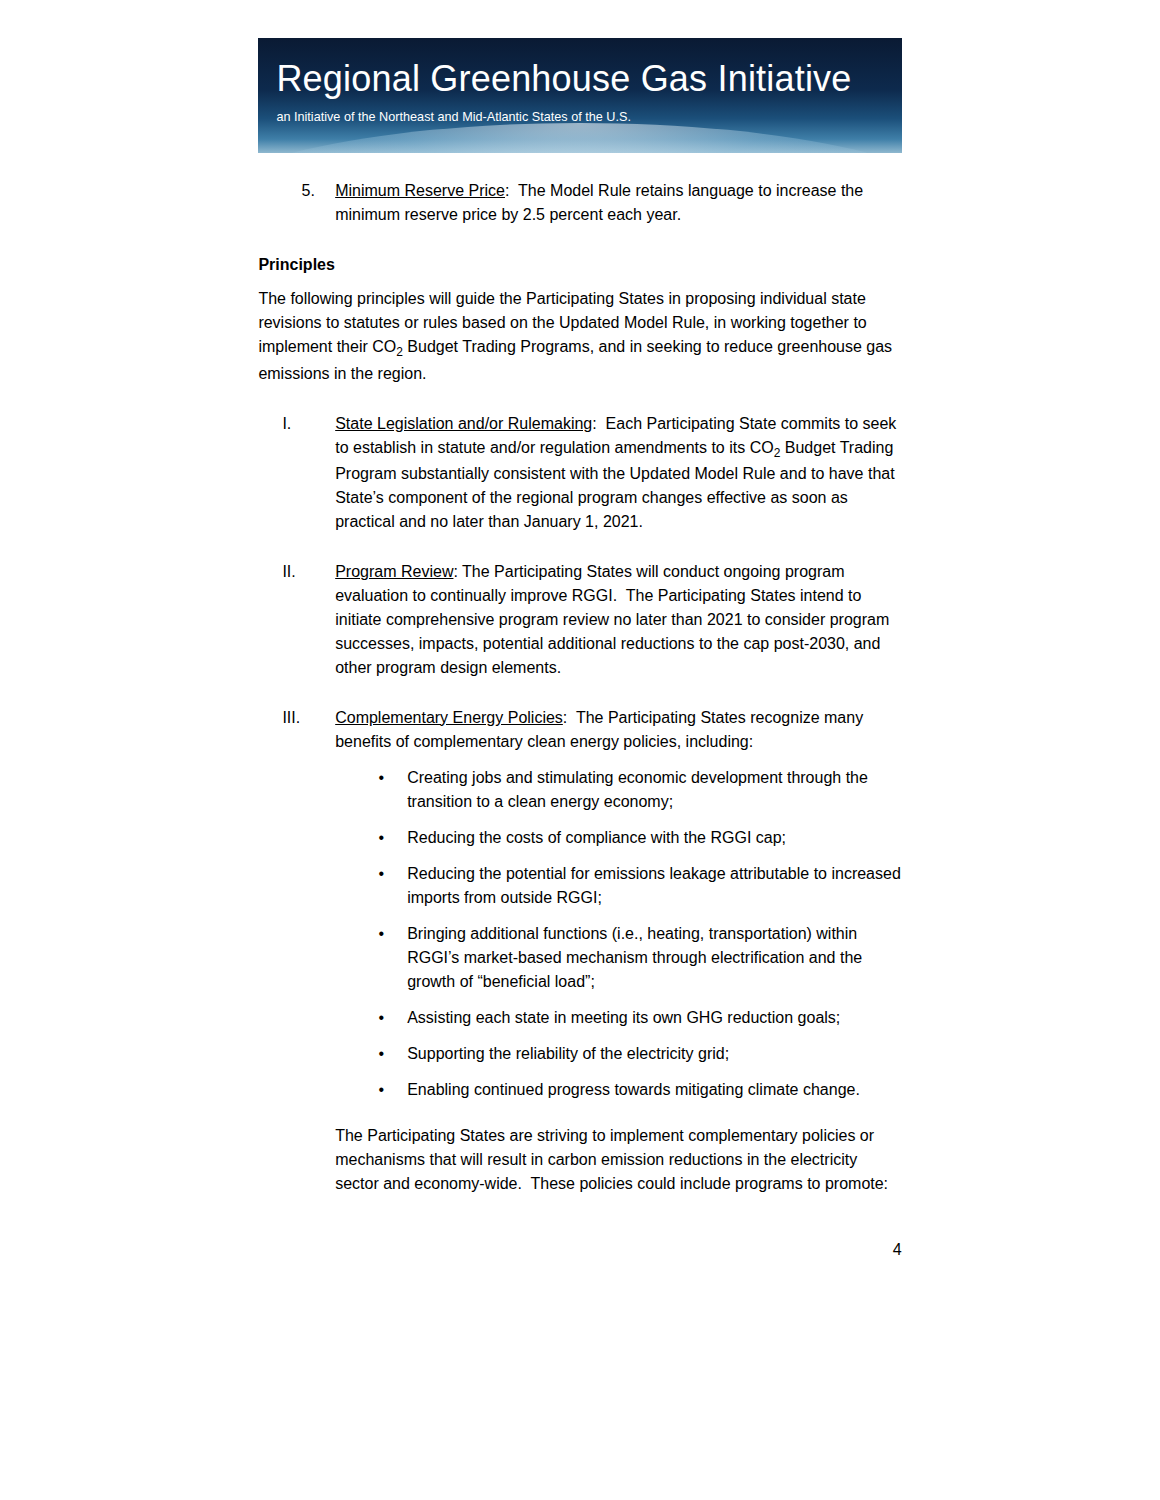Regional Greenhouse Gas Initiative
an Initiative of the Northeast and Mid-Atlantic States of the U.S.
5.
Minimum Reserve Price: The Model Rule retains language to increase the minimum reserve price by 2.5 percent each year.
Principles
The following principles will guide the Participating States in proposing individual state revisions to statutes or rules based on the Updated Model Rule, in working together to implement their CO2 Budget Trading Programs, and in seeking to reduce greenhouse gas emissions in the region.
State Legislation and/or Rulemaking: Each Participating State commits to seek to establish in statute and/or regulation amendments to its CO2 Budget Trading Program substantially consistent with the Updated Model Rule and to have that State’s component of the regional program changes effective as soon as practical and no later than January 1, 2021.
Program Review: The Participating States will conduct ongoing program evaluation to continually improve RGGI. The Participating States intend to initiate comprehensive program review no later than 2021 to consider program successes, impacts, potential additional reductions to the cap post-2030, and other program design elements.
Complementary Energy Policies: The Participating States recognize many benefits of complementary clean energy policies, including:
Creating jobs and stimulating economic development through the transition to a clean energy economy;
Reducing the costs of compliance with the RGGI cap;
Reducing the potential for emissions leakage attributable to increased imports from outside RGGI;
Bringing additional functions (i.e., heating, transportation) within RGGI’s market-based mechanism through electrification and the growth of “beneficial load”;
Assisting each state in meeting its own GHG reduction goals;
Supporting the reliability of the electricity grid;
Enabling continued progress towards mitigating climate change.
The Participating States are striving to implement complementary policies or mechanisms that will result in carbon emission reductions in the electricity sector and economy-wide. These policies could include programs to promote:
4